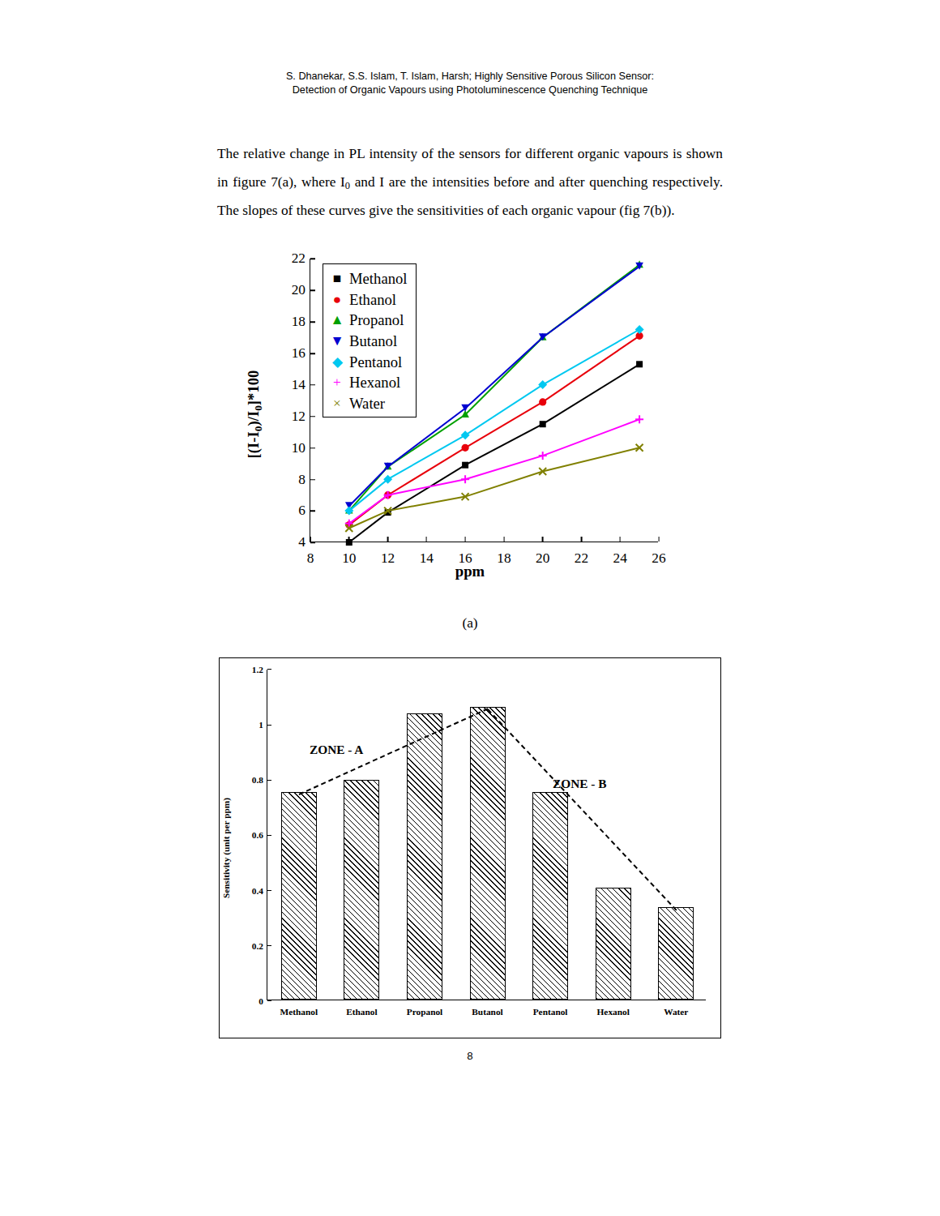S. Dhanekar, S.S. Islam, T. Islam, Harsh; Highly Sensitive Porous Silicon Sensor:
Detection of Organic Vapours using Photoluminescence Quenching Technique
The relative change in PL intensity of the sensors for different organic vapours is shown in figure 7(a), where I0 and I are the intensities before and after quenching respectively. The slopes of these curves give the sensitivities of each organic vapour (fig 7(b)).
[(I-I0)/I0]*100
22
20
18
16
14
12
10
8
6
4
8
10
12
14
16
18
20
22
24
26
■Methanol
●Ethanol
▲Propanol
▼Butanol
◆Pentanol
+Hexanol
×Water
ppm
(a)
Sensitivity (unit per ppm)
1.2
1
0.8
0.6
0.4
0.2
0
ZONE - A
ZONE - B
Methanol
Ethanol
Propanol
Butanol
Pentanol
Hexanol
Water
8